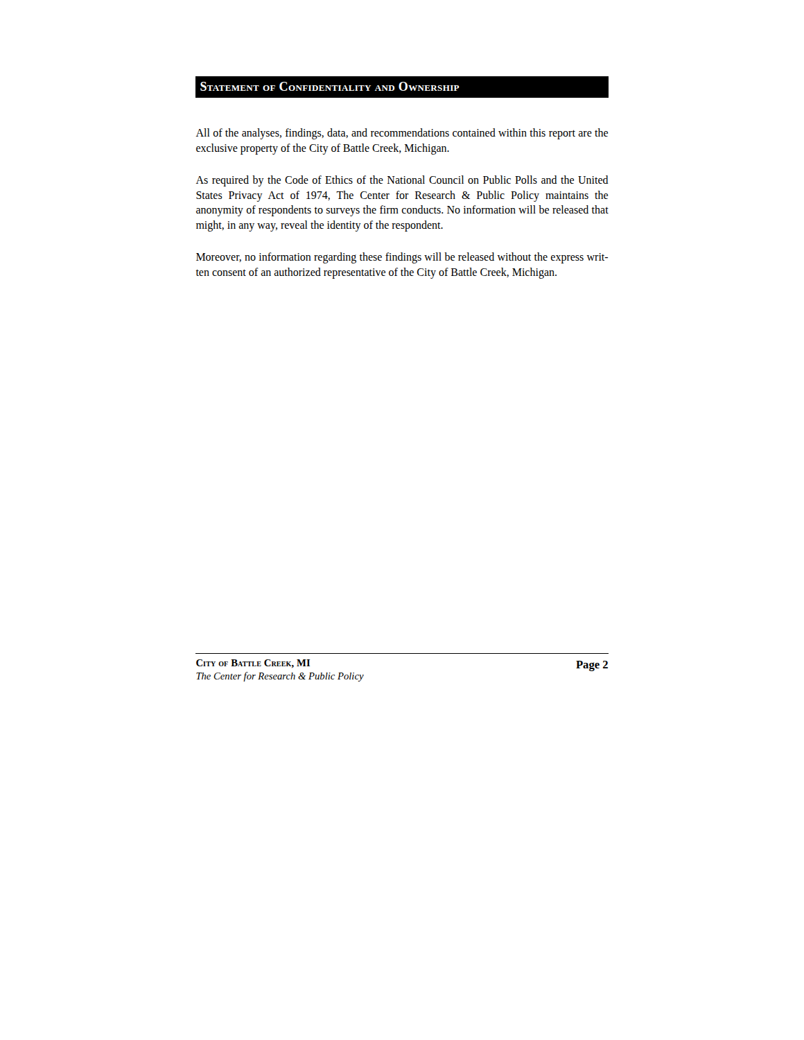Statement of Confidentiality and Ownership
All of the analyses, findings, data, and recommendations contained within this report are the exclusive property of the City of Battle Creek, Michigan.
As required by the Code of Ethics of the National Council on Public Polls and the United States Privacy Act of 1974, The Center for Research & Public Policy maintains the anonymity of respondents to surveys the firm conducts. No information will be released that might, in any way, reveal the identity of the respondent.
Moreover, no information regarding these findings will be released without the express written consent of an authorized representative of the City of Battle Creek, Michigan.
City of Battle Creek, MI
The Center for Research & Public Policy
Page 2